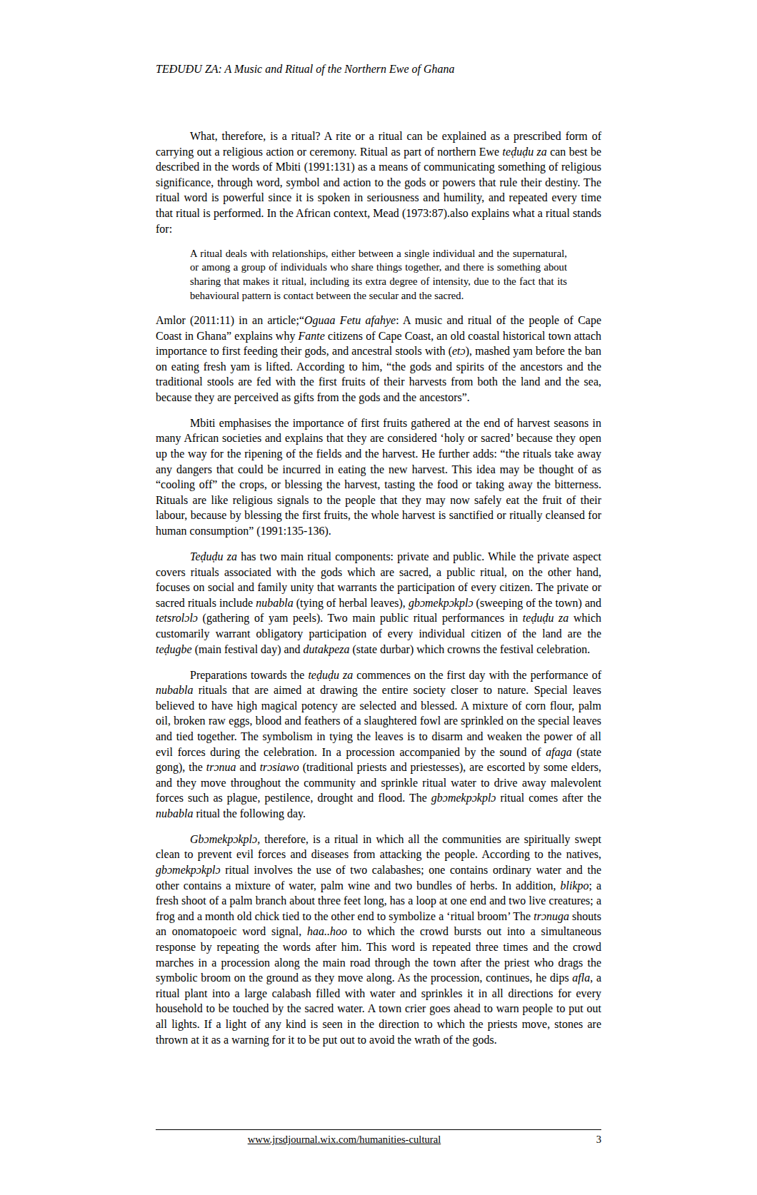TEĐUĐU ZA: A Music and Ritual of the Northern Ewe of Ghana
What, therefore, is a ritual? A rite or a ritual can be explained as a prescribed form of carrying out a religious action or ceremony. Ritual as part of northern Ewe teḍuḍu za can best be described in the words of Mbiti (1991:131) as a means of communicating something of religious significance, through word, symbol and action to the gods or powers that rule their destiny. The ritual word is powerful since it is spoken in seriousness and humility, and repeated every time that ritual is performed. In the African context, Mead (1973:87).also explains what a ritual stands for:
A ritual deals with relationships, either between a single individual and the supernatural, or among a group of individuals who share things together, and there is something about sharing that makes it ritual, including its extra degree of intensity, due to the fact that its behavioural pattern is contact between the secular and the sacred.
Amlor (2011:11) in an article;“Oguaa Fetu afahye: A music and ritual of the people of Cape Coast in Ghana” explains why Fante citizens of Cape Coast, an old coastal historical town attach importance to first feeding their gods, and ancestral stools with (etɔ), mashed yam before the ban on eating fresh yam is lifted. According to him, “the gods and spirits of the ancestors and the traditional stools are fed with the first fruits of their harvests from both the land and the sea, because they are perceived as gifts from the gods and the ancestors”.
Mbiti emphasises the importance of first fruits gathered at the end of harvest seasons in many African societies and explains that they are considered ‘holy or sacred’ because they open up the way for the ripening of the fields and the harvest. He further adds: “the rituals take away any dangers that could be incurred in eating the new harvest. This idea may be thought of as “cooling off” the crops, or blessing the harvest, tasting the food or taking away the bitterness. Rituals are like religious signals to the people that they may now safely eat the fruit of their labour, because by blessing the first fruits, the whole harvest is sanctified or ritually cleansed for human consumption” (1991:135-136).
Teḍuḍu za has two main ritual components: private and public. While the private aspect covers rituals associated with the gods which are sacred, a public ritual, on the other hand, focuses on social and family unity that warrants the participation of every citizen. The private or sacred rituals include nubabla (tying of herbal leaves), gbɔmekpɔkplɔ (sweeping of the town) and tetsrolɔlɔ (gathering of yam peels). Two main public ritual performances in teḍuḍu za which customarily warrant obligatory participation of every individual citizen of the land are the teḍugbe (main festival day) and dutakpeza (state durbar) which crowns the festival celebration.
Preparations towards the teḍuḍu za commences on the first day with the performance of nubabla rituals that are aimed at drawing the entire society closer to nature. Special leaves believed to have high magical potency are selected and blessed. A mixture of corn flour, palm oil, broken raw eggs, blood and feathers of a slaughtered fowl are sprinkled on the special leaves and tied together. The symbolism in tying the leaves is to disarm and weaken the power of all evil forces during the celebration. In a procession accompanied by the sound of afaga (state gong), the trɔnua and trɔsiawo (traditional priests and priestesses), are escorted by some elders, and they move throughout the community and sprinkle ritual water to drive away malevolent forces such as plague, pestilence, drought and flood. The gbɔmekpɔkplɔ ritual comes after the nubabla ritual the following day.
Gbɔmekpɔkplɔ, therefore, is a ritual in which all the communities are spiritually swept clean to prevent evil forces and diseases from attacking the people. According to the natives, gbɔmekpɔkplɔ ritual involves the use of two calabashes; one contains ordinary water and the other contains a mixture of water, palm wine and two bundles of herbs. In addition, blikpo; a fresh shoot of a palm branch about three feet long, has a loop at one end and two live creatures; a frog and a month old chick tied to the other end to symbolize a ‘ritual broom’ The trɔnuga shouts an onomatopoeic word signal, haa..hoo to which the crowd bursts out into a simultaneous response by repeating the words after him. This word is repeated three times and the crowd marches in a procession along the main road through the town after the priest who drags the symbolic broom on the ground as they move along. As the procession, continues, he dips afla, a ritual plant into a large calabash filled with water and sprinkles it in all directions for every household to be touched by the sacred water. A town crier goes ahead to warn people to put out all lights. If a light of any kind is seen in the direction to which the priests move, stones are thrown at it as a warning for it to be put out to avoid the wrath of the gods.
www.jrsdjournal.wix.com/humanities-cultural
3